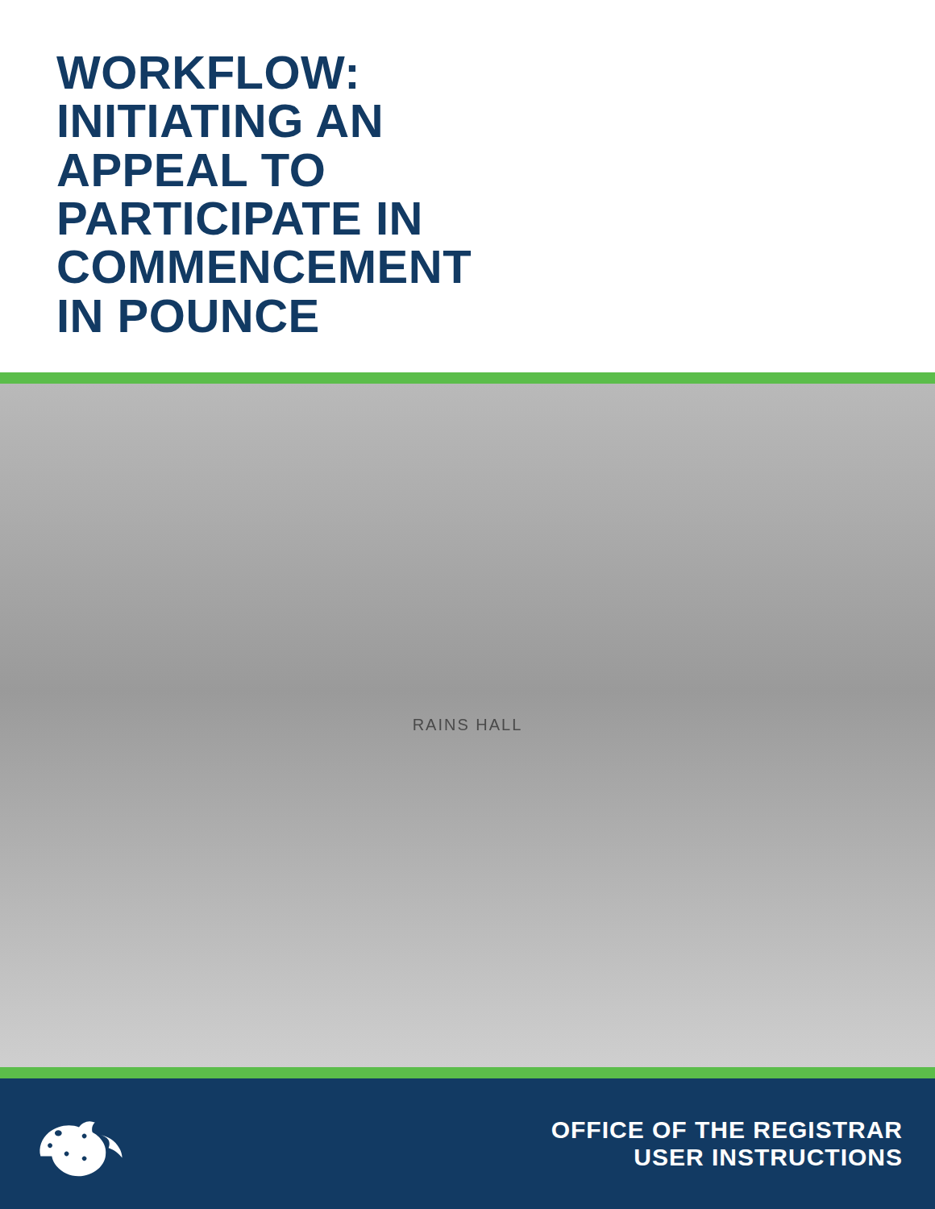Workflow:
Initiating an
Appeal to
Participate in
Commencement
in POUNCE
Rains Hall
Office of the Registrar
User Instructions